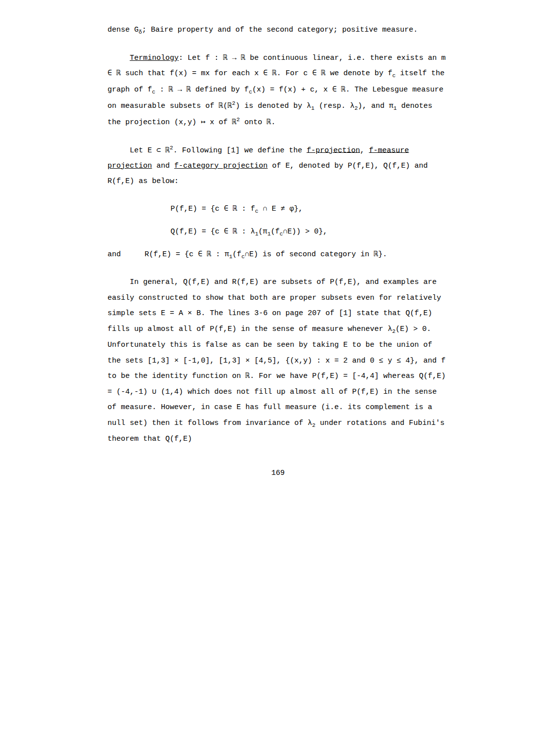dense Gδ; Baire property and of the second category; positive measure.
Terminology: Let f : ℝ → ℝ be continuous linear, i.e. there exists an m ∈ ℝ such that f(x) = mx for each x ∈ ℝ. For c ∈ ℝ we denote by fc itself the graph of fc : ℝ → ℝ defined by fc(x) = f(x) + c, x ∈ ℝ. The Lebesgue measure on measurable subsets of ℝ(ℝ2) is denoted by λ1 (resp. λ2), and π1 denotes the projection (x,y) ↦ x of ℝ2 onto ℝ.
Let E ⊂ ℝ2. Following [1] we define the f-projection, f-measure projection and f-category projection of E, denoted by P(f,E), Q(f,E) and R(f,E) as below:
P(f,E) = {c ∈ ℝ : fc ∩ E ≠ φ}, Q(f,E) = {c ∈ ℝ : λ1(π1(fc∩E)) > 0}, and R(f,E) = {c ∈ ℝ : π1(fc∩E) is of second category in ℝ}.
In general, Q(f,E) and R(f,E) are subsets of P(f,E), and examples are easily constructed to show that both are proper subsets even for relatively simple sets E = A × B. The lines 3-6 on page 207 of [1] state that Q(f,E) fills up almost all of P(f,E) in the sense of measure whenever λ2(E) > 0. Unfortunately this is false as can be seen by taking E to be the union of the sets [1,3] × [-1,0], [1,3] × [4,5], {(x,y) : x = 2 and 0 ≤ y ≤ 4}, and f to be the identity function on ℝ. For we have P(f,E) = [-4,4] whereas Q(f,E) = (-4,-1) ∪ (1,4) which does not fill up almost all of P(f,E) in the sense of measure. However, in case E has full measure (i.e. its complement is a null set) then it follows from invariance of λ2 under rotations and Fubini's theorem that Q(f,E)
169